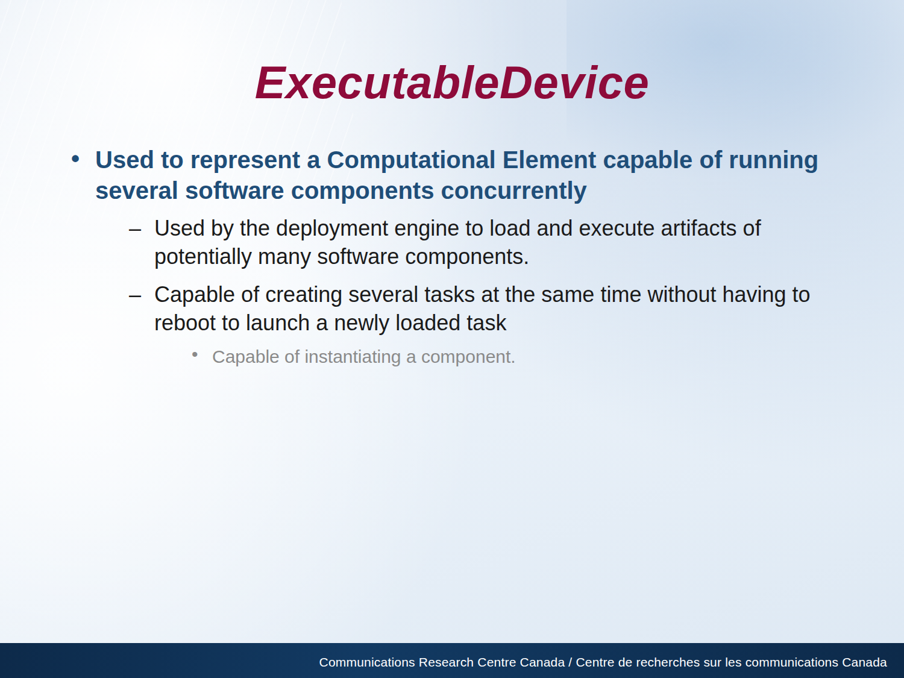ExecutableDevice
Used to represent a Computational Element capable of running several software components concurrently
Used by the deployment engine to load and execute artifacts of potentially many software components.
Capable of creating several tasks at the same time without having to reboot to launch a newly loaded task
Capable of instantiating a component.
Communications Research Centre Canada / Centre de recherches sur les communications Canada